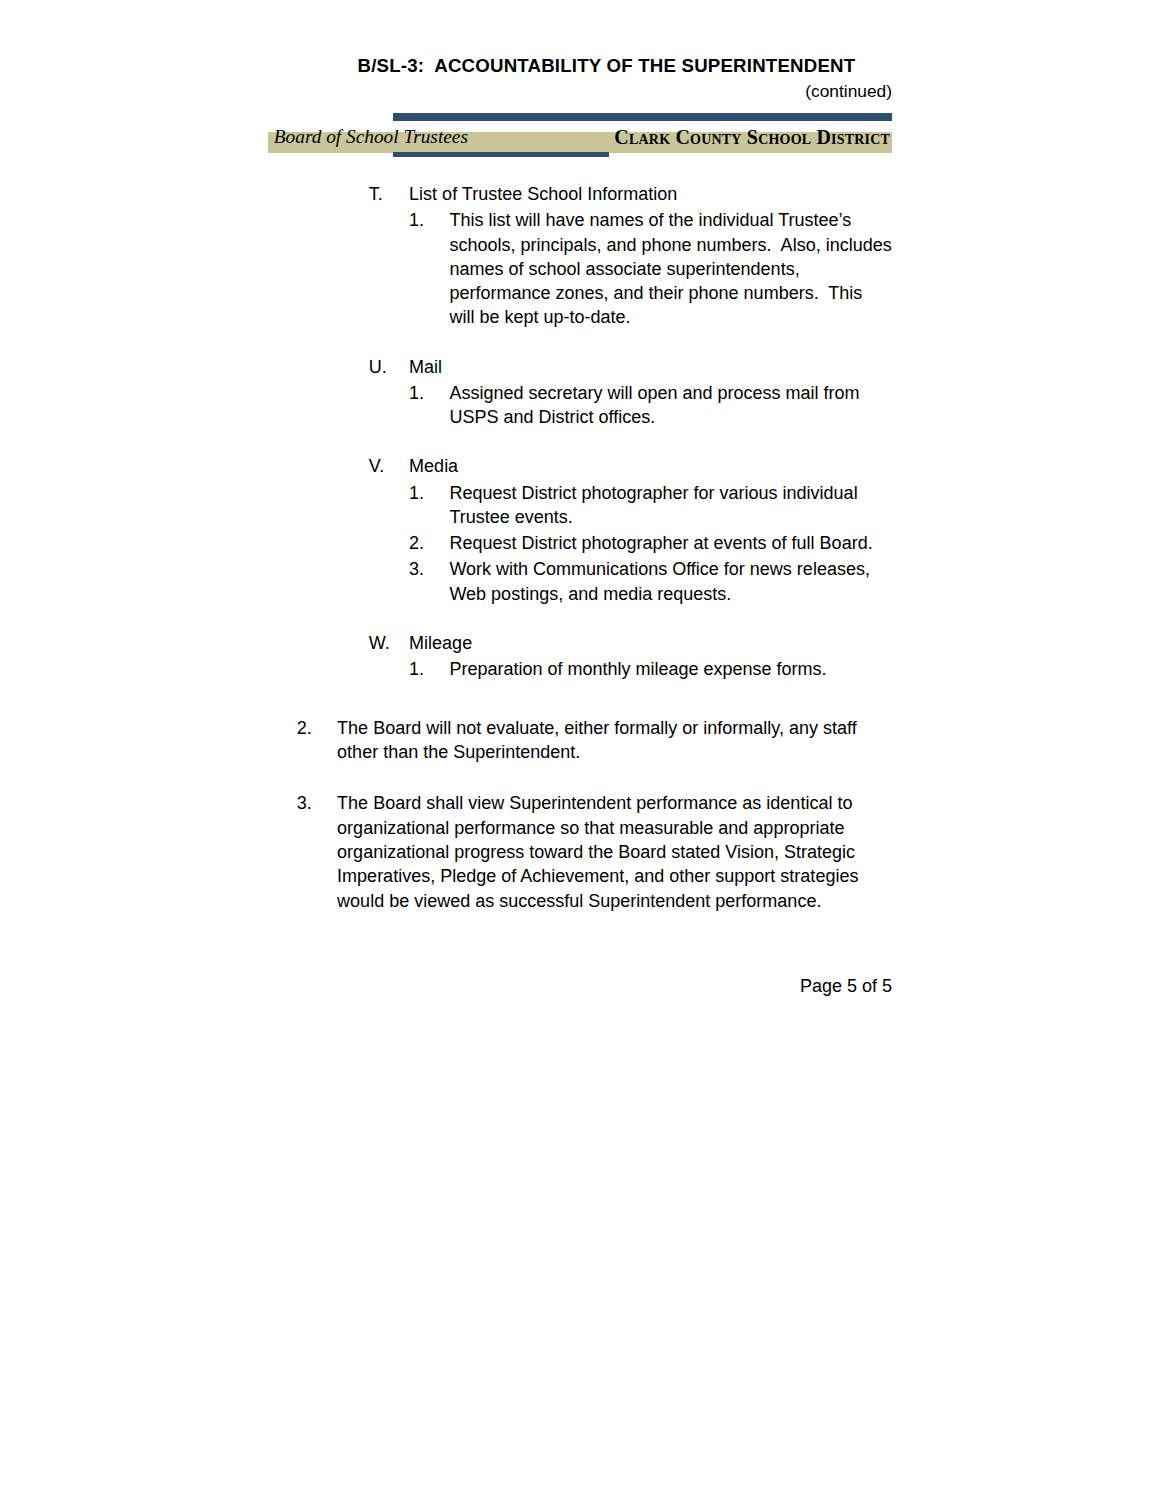B/SL-3: ACCOUNTABILITY OF THE SUPERINTENDENT
(continued)
Board of School Trustees
Clark County School District
T. List of Trustee School Information
1. This list will have names of the individual Trustee’s schools, principals, and phone numbers. Also, includes names of school associate superintendents, performance zones, and their phone numbers. This will be kept up-to-date.
U. Mail
1. Assigned secretary will open and process mail from USPS and District offices.
V. Media
1. Request District photographer for various individual Trustee events.
2. Request District photographer at events of full Board.
3. Work with Communications Office for news releases, Web postings, and media requests.
W. Mileage
1. Preparation of monthly mileage expense forms.
2. The Board will not evaluate, either formally or informally, any staff other than the Superintendent.
3. The Board shall view Superintendent performance as identical to organizational performance so that measurable and appropriate organizational progress toward the Board stated Vision, Strategic Imperatives, Pledge of Achievement, and other support strategies would be viewed as successful Superintendent performance.
Page 5 of 5